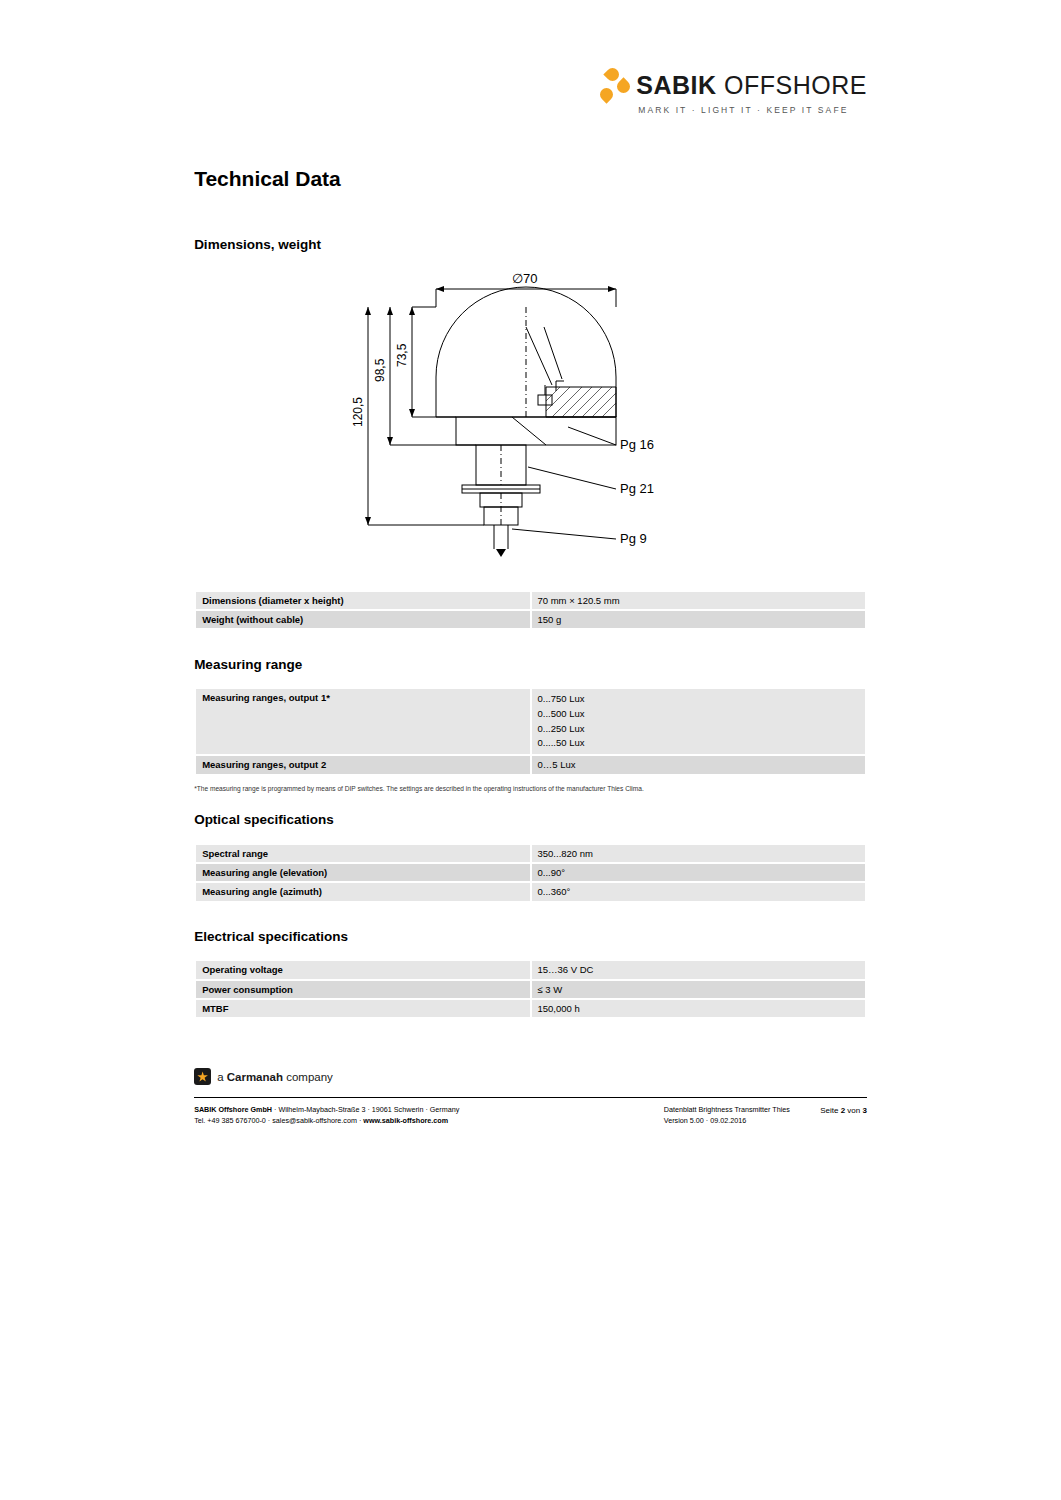SABIK OFFSHORE
MARK IT · LIGHT IT · KEEP IT SAFE
Technical Data
Dimensions, weight
∅70 73,5 98,5 120,5 Pg 16 Pg 21 Pg 9
| Dimensions (diameter x height) | 70 mm × 120.5 mm |
| Weight (without cable) | 150 g |
Measuring range
| Measuring ranges, output 1* | 0...750 Lux 0...500 Lux 0...250 Lux 0.....50 Lux |
| Measuring ranges, output 2 | 0…5 Lux |
*The measuring range is programmed by means of DIP switches. The settings are described in the operating instructions of the manufacturer Thies Clima.
Optical specifications
| Spectral range | 350...820 nm |
| Measuring angle (elevation) | 0...90° |
| Measuring angle (azimuth) | 0...360° |
Electrical specifications
| Operating voltage | 15…36 V DC |
| Power consumption | ≤ 3 W |
| MTBF | 150,000 h |
a Carmanah company
SABIK Offshore GmbH · Wilhelm-Maybach-Straße 3 · 19061 Schwerin · Germany
Tel. +49 385 676700-0 · sales@sabik-offshore.com · www.sabik-offshore.com
Datenblatt Brightness Transmitter Thies
Version 5.00 · 09.02.2016
Seite 2 von 3